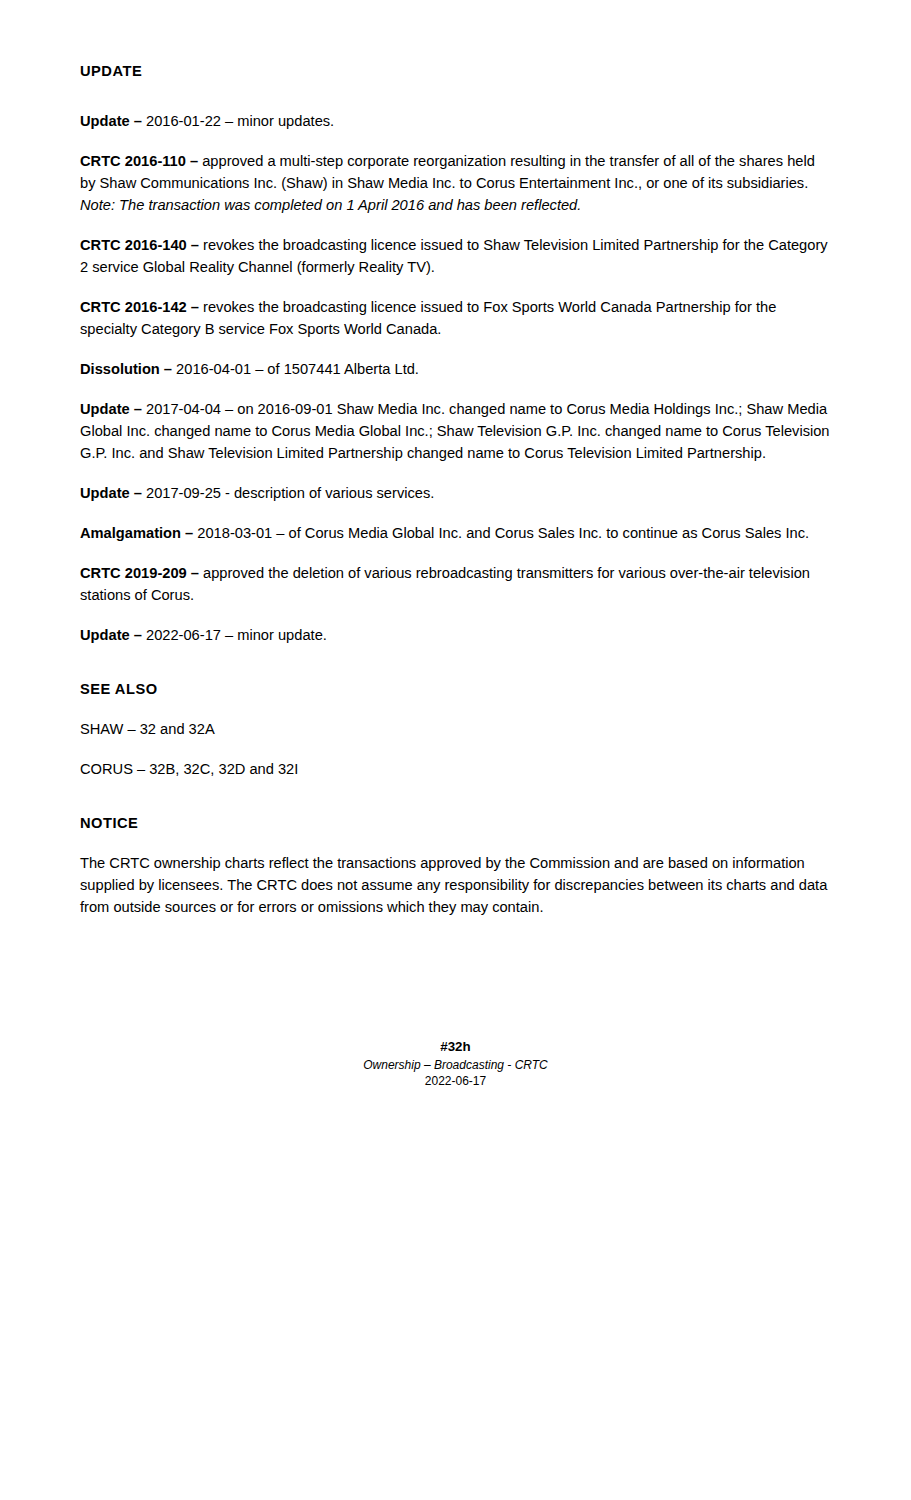UPDATE
Update – 2016-01-22 – minor updates.
CRTC 2016-110 – approved a multi-step corporate reorganization resulting in the transfer of all of the shares held by Shaw Communications Inc. (Shaw) in Shaw Media Inc. to Corus Entertainment Inc., or one of its subsidiaries. Note: The transaction was completed on 1 April 2016 and has been reflected.
CRTC 2016-140 – revokes the broadcasting licence issued to Shaw Television Limited Partnership for the Category 2 service Global Reality Channel (formerly Reality TV).
CRTC 2016-142 – revokes the broadcasting licence issued to Fox Sports World Canada Partnership for the specialty Category B service Fox Sports World Canada.
Dissolution – 2016-04-01 – of 1507441 Alberta Ltd.
Update – 2017-04-04 – on 2016-09-01 Shaw Media Inc. changed name to Corus Media Holdings Inc.; Shaw Media Global Inc. changed name to Corus Media Global Inc.; Shaw Television G.P. Inc. changed name to Corus Television G.P. Inc. and Shaw Television Limited Partnership changed name to Corus Television Limited Partnership.
Update – 2017-09-25 - description of various services.
Amalgamation – 2018-03-01 – of Corus Media Global Inc. and Corus Sales Inc. to continue as Corus Sales Inc.
CRTC 2019-209 – approved the deletion of various rebroadcasting transmitters for various over-the-air television stations of Corus.
Update – 2022-06-17 – minor update.
SEE ALSO
SHAW – 32 and 32A
CORUS – 32B, 32C, 32D and 32I
NOTICE
The CRTC ownership charts reflect the transactions approved by the Commission and are based on information supplied by licensees. The CRTC does not assume any responsibility for discrepancies between its charts and data from outside sources or for errors or omissions which they may contain.
#32h
Ownership – Broadcasting - CRTC
2022-06-17